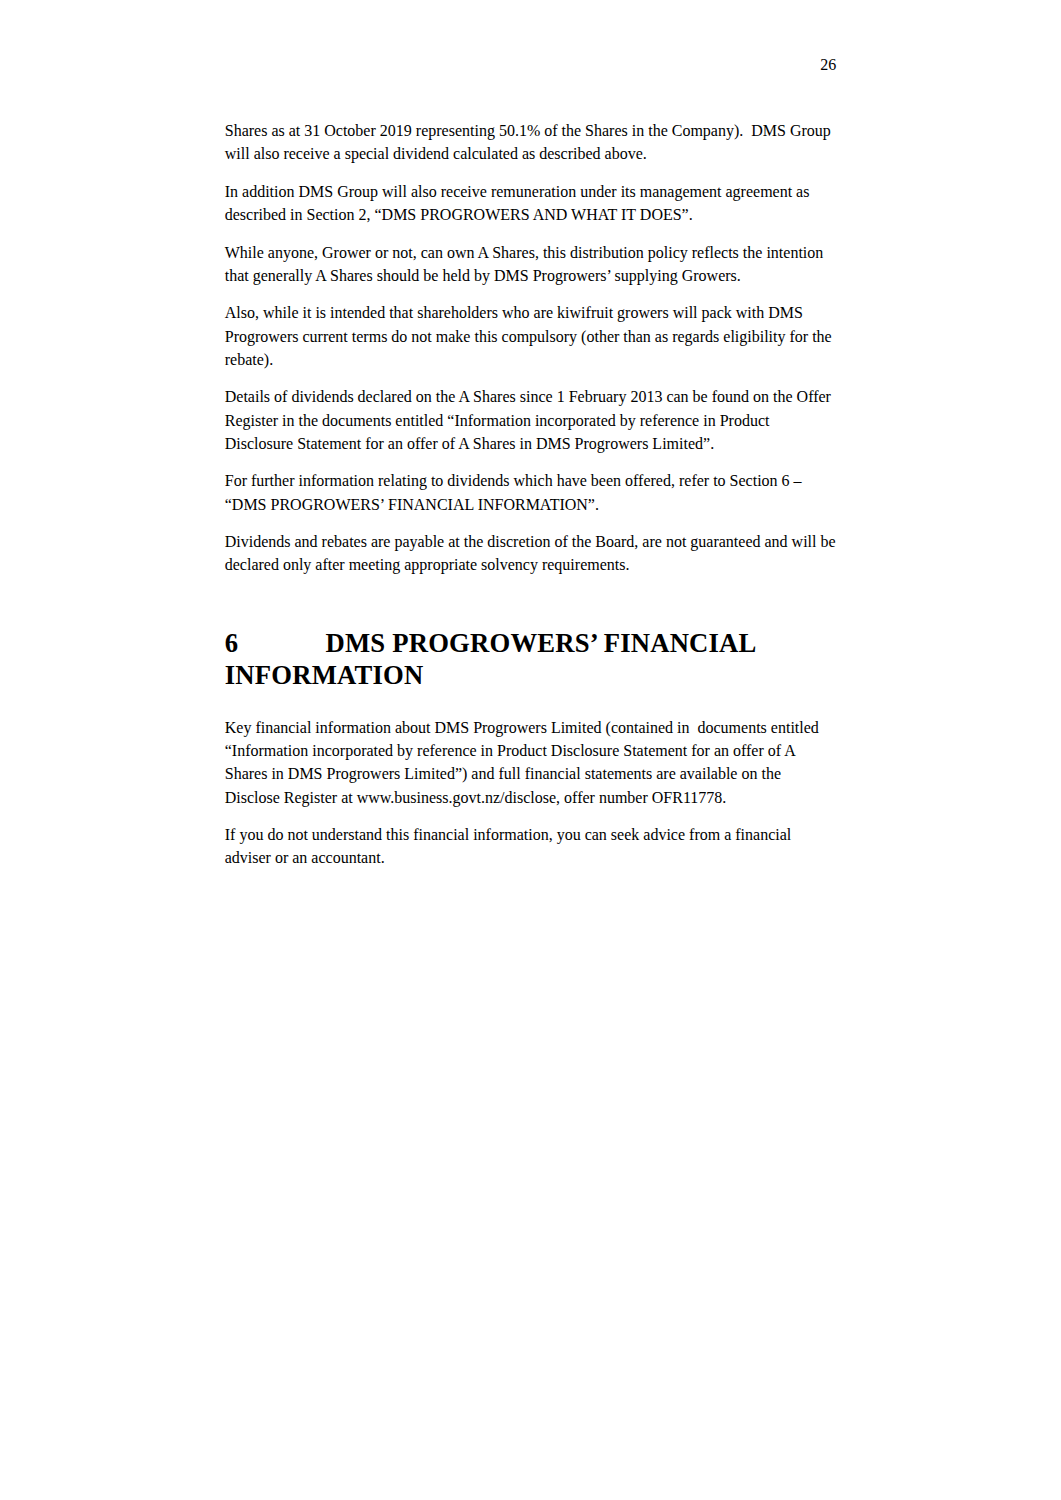26
Shares as at 31 October 2019 representing 50.1% of the Shares in the Company). DMS Group will also receive a special dividend calculated as described above.
In addition DMS Group will also receive remuneration under its management agreement as described in Section 2, “DMS PROGROWERS AND WHAT IT DOES”.
While anyone, Grower or not, can own A Shares, this distribution policy reflects the intention that generally A Shares should be held by DMS Progrowers’ supplying Growers.
Also, while it is intended that shareholders who are kiwifruit growers will pack with DMS Progrowers current terms do not make this compulsory (other than as regards eligibility for the rebate).
Details of dividends declared on the A Shares since 1 February 2013 can be found on the Offer Register in the documents entitled “Information incorporated by reference in Product Disclosure Statement for an offer of A Shares in DMS Progrowers Limited”.
For further information relating to dividends which have been offered, refer to Section 6 – “DMS PROGROWERS’ FINANCIAL INFORMATION”.
Dividends and rebates are payable at the discretion of the Board, are not guaranteed and will be declared only after meeting appropriate solvency requirements.
6 DMS PROGROWERS’ FINANCIAL INFORMATION
Key financial information about DMS Progrowers Limited (contained in documents entitled “Information incorporated by reference in Product Disclosure Statement for an offer of A Shares in DMS Progrowers Limited”) and full financial statements are available on the Disclose Register at www.business.govt.nz/disclose, offer number OFR11778.
If you do not understand this financial information, you can seek advice from a financial adviser or an accountant.